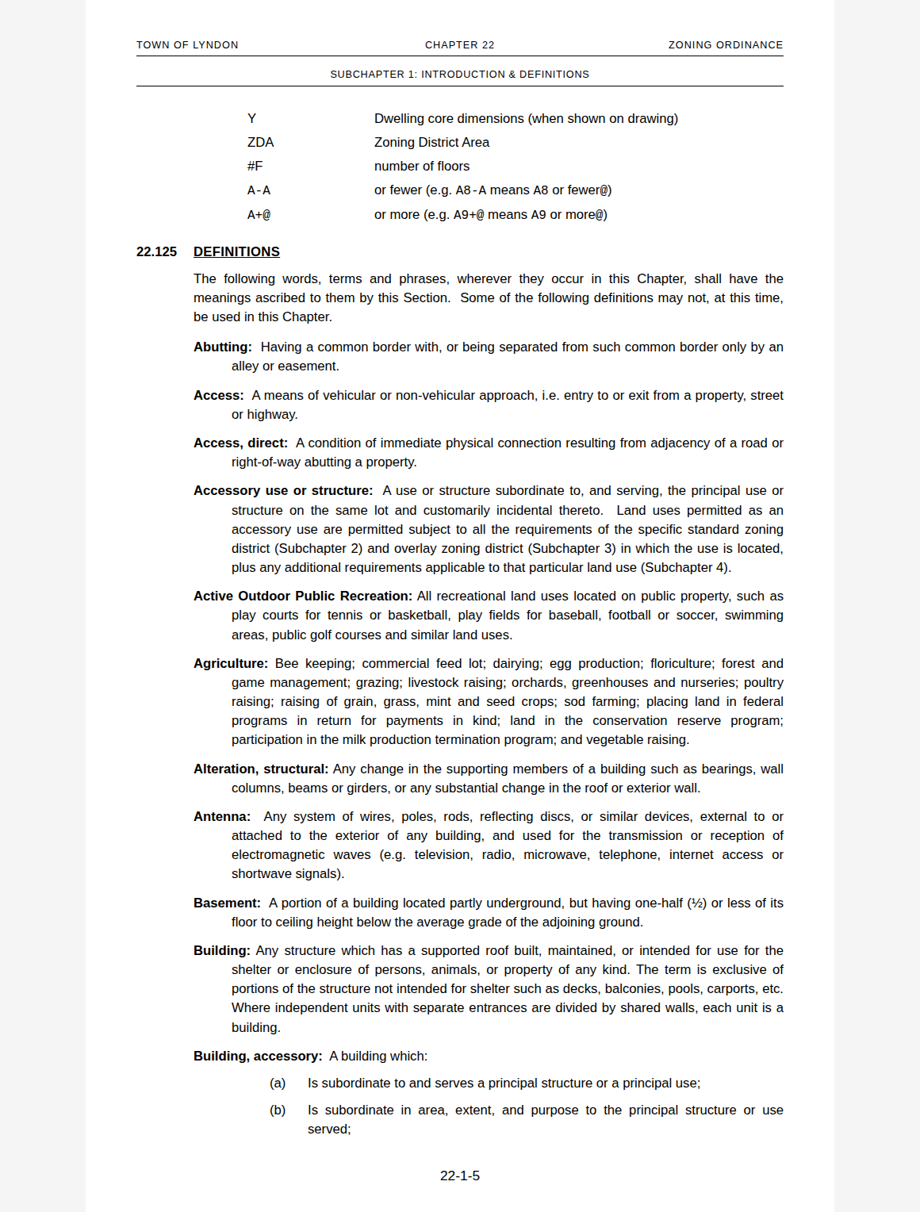Town of Lyndon Chapter 22 Zoning Ordinance
Subchapter 1: Introduction & Definitions
| Y | Dwelling core dimensions (when shown on drawing) |
| ZDA | Zoning District Area |
| #F | number of floors |
| A-A | or fewer (e.g. A8-A means A8 or fewer @ ) |
| A+@ | or more (e.g. A9+@ means A9 or more @ ) |
22.125 DEFINITIONS
The following words, terms and phrases, wherever they occur in this Chapter, shall have the meanings ascribed to them by this Section. Some of the following definitions may not, at this time, be used in this Chapter.
Abutting: Having a common border with, or being separated from such common border only by an alley or easement.
Access: A means of vehicular or non-vehicular approach, i.e. entry to or exit from a property, street or highway.
Access, direct: A condition of immediate physical connection resulting from adjacency of a road or right-of-way abutting a property.
Accessory use or structure: A use or structure subordinate to, and serving, the principal use or structure on the same lot and customarily incidental thereto. Land uses permitted as an accessory use are permitted subject to all the requirements of the specific standard zoning district (Subchapter 2) and overlay zoning district (Subchapter 3) in which the use is located, plus any additional requirements applicable to that particular land use (Subchapter 4).
Active Outdoor Public Recreation: All recreational land uses located on public property, such as play courts for tennis or basketball, play fields for baseball, football or soccer, swimming areas, public golf courses and similar land uses.
Agriculture: Bee keeping; commercial feed lot; dairying; egg production; floriculture; forest and game management; grazing; livestock raising; orchards, greenhouses and nurseries; poultry raising; raising of grain, grass, mint and seed crops; sod farming; placing land in federal programs in return for payments in kind; land in the conservation reserve program; participation in the milk production termination program; and vegetable raising.
Alteration, structural: Any change in the supporting members of a building such as bearings, wall columns, beams or girders, or any substantial change in the roof or exterior wall.
Antenna: Any system of wires, poles, rods, reflecting discs, or similar devices, external to or attached to the exterior of any building, and used for the transmission or reception of electromagnetic waves (e.g. television, radio, microwave, telephone, internet access or shortwave signals).
Basement: A portion of a building located partly underground, but having one-half (½) or less of its floor to ceiling height below the average grade of the adjoining ground.
Building: Any structure which has a supported roof built, maintained, or intended for use for the shelter or enclosure of persons, animals, or property of any kind. The term is exclusive of portions of the structure not intended for shelter such as decks, balconies, pools, carports, etc. Where independent units with separate entrances are divided by shared walls, each unit is a building.
Building, accessory: A building which:
(a) Is subordinate to and serves a principal structure or a principal use;
(b) Is subordinate in area, extent, and purpose to the principal structure or use served;
22-1-5